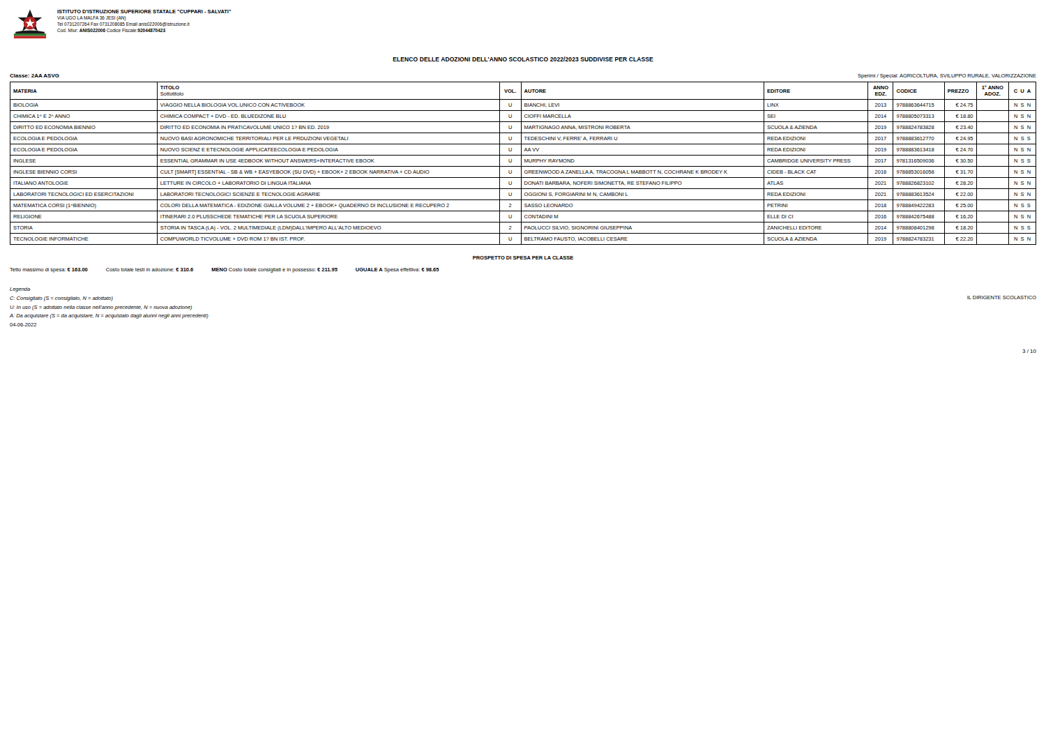ISTITUTO D'ISTRUZIONE SUPERIORE STATALE "CUPPARI - SALVATI"
VIA UGO LA MALFA 36 JESI (AN)
Tel 0731207264 Fax 0731208085 Email anis022006@istruzione.it
Cod. Miur: ANIS022006 Codice Fiscale:92044870423
ELENCO DELLE ADOZIONI DELL'ANNO SCOLASTICO 2022/2023 SUDDIVISE PER CLASSE
Classe: 2AA ASVG
Sperimi / Special: AGRICOLTURA, SVILUPPO RURALE, VALORIZZAZIONE
| MATERIA | TITOLO Sottotitolo | VOL. | AUTORE | EDITORE | ANNO EDZ. | CODICE | PREZZO | 1° ANNO ADOZ. | C U A |
| --- | --- | --- | --- | --- | --- | --- | --- | --- | --- |
| BIOLOGIA | VIAGGIO NELLA BIOLOGIA VOL.UNICO CON ACTIVEBOOK | U | BIANCHI, LEVI | LINX | 2013 | 9788863644715 | € 24.75 | | N S N |
| CHIMICA 1^ E 2^ ANNO | CHIMICA COMPACT + DVD - ED. BLU EDIZONE BLU | U | CIOFFI MARCELLA | SEI | 2014 | 9788805073313 | € 18.80 | | N S N |
| DIRITTO ED ECONOMIA BIENNIO | DIRITTO ED ECONOMIA IN PRATICA VOLUME UNICO 1? BN ED. 2019 | U | MARTIGNAGO ANNA, MISTRONI ROBERTA | SCUOLA & AZIENDA | 2019 | 9788824783828 | € 23.40 | | N S N |
| ECOLOGIA E PEDOLOGIA | NUOVO BASI AGRONOMICHE TERRITORIALI PER LE PRDUZIONI VEGETALI | U | TEDESCHINI V, FERRE' A, FERRARI U | REDA EDIZIONI | 2017 | 9788883612770 | € 24.95 | | N S S |
| ECOLOGIA E PEDOLOGIA | NUOVO SCIENZ E ETECNOLOGIE APPLICATE ECOLOGIA E PEDOLOGIA | U | AA VV | REDA EDIZIONI | 2019 | 9788883613418 | € 24.70 | | N S N |
| INGLESE | ESSENTIAL GRAMMAR IN USE 4ED BOOK WITHOUT ANSWERS+INTERACTIVE EBOOK | U | MURPHY RAYMOND | CAMBRIDGE UNIVERSITY PRESS | 2017 | 9781316509036 | € 30.50 | | N S S |
| INGLESE BIENNIO CORSI | CULT [SMART] ESSENTIAL - SB & WB + EASYEBOOK (SU DVD) + EBOOK + 2 EBOOK NARRATIVA + CD AUDIO | U | GREENWOOD A ZANELLA A, TRACOGNA L MABBOTT N, COCHRANE K BRODEY K | CIDEB - BLACK CAT | 2016 | 9788853016058 | € 31.70 | | N S N |
| ITALIANO ANTOLOGIE | LETTURE IN CIRCOLO + LABORATORIO DI LINGUA ITALIANA | U | DONATI BARBARA, NOFERI SIMONETTA, RE STEFANO FILIPPO | ATLAS | 2021 | 9788826823102 | € 28.20 | | N S N |
| LABORATORI TECNOLOGICI ED ESERCITAZIONI | LABORATORI TECNOLOGICI SCIENZE E TECNOLOGIE AGRARIE | U | OGGIONI S, FORGIARINI M N, CAMBONI L | REDA EDIZIONI | 2021 | 9788883613524 | € 22.00 | | N S N |
| MATEMATICA CORSI (1^BIENNIO) | COLORI DELLA MATEMATICA - EDIZIONE GIALLA VOLUME 2 + EBOOK + QUADERNO DI INCLUSIONE E RECUPERO 2 | 2 | SASSO LEONARDO | PETRINI | 2018 | 9788849422283 | € 25.00 | | N S S |
| RELIGIONE | ITINERARI 2.0 PLUS SCHEDE TEMATICHE PER LA SCUOLA SUPERIORE | U | CONTADINI M | ELLE DI CI | 2016 | 9788842675488 | € 16.20 | | N S N |
| STORIA | STORIA IN TASCA (LA) - VOL. 2 MULTIMEDIALE (LDM) DALL'IMPERO ALL'ALTO MEDIOEVO | 2 | PAOLUCCI SILVIO, SIGNORINI GIUSEPPINA | ZANICHELLI EDITORE | 2014 | 9788808401298 | € 18.20 | | N S S |
| TECNOLOGIE INFORMATICHE | COMPUWORLD TIC VOLUME + DVD ROM 1? BN IST. PROF. | U | BELTRAMO FAUSTO, IACOBELLI CESARE | SCUOLA & AZIENDA | 2019 | 9788824783231 | € 22.20 | | N S N |
PROSPETTO DI SPESA PER LA CLASSE
Tetto massimo di spesa: € 163.00 Costo totale testi in adozione: € 310.6 MENO Costo totale consigliati e in possesso: € 211.95 UGUALE A Spesa effettiva: € 98.65
Legenda
C: Consigliato (S = consigliato, N = adottato)
U: In uso (S = adottato nella classe nell'anno precedente, N = nuova adozione)
IL DIRIGENTE SCOLASTICO
A: Da acquistare (S = da acquistare, N = acquistato dagli alunni negli anni precedenti)
04-06-2022
3 / 10